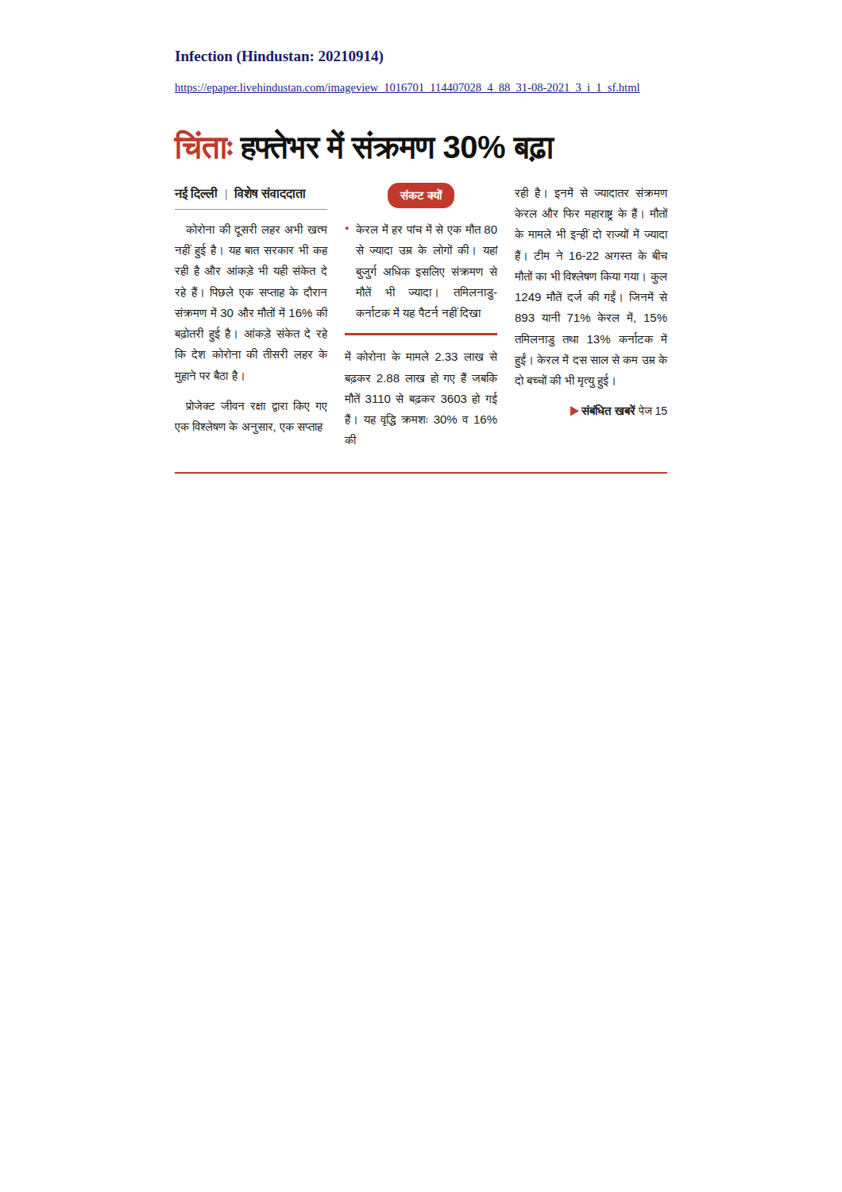Infection (Hindustan: 20210914)
https://epaper.livehindustan.com/imageview_1016701_114407028_4_88_31-08-2021_3_i_1_sf.html
चिंताः हफ्तेभर में संक्रमण 30% बढ़ा
नई दिल्ली | विशेष संवाददाता
कोरोना की दूसरी लहर अभी खत्म नहीं हुई है। यह बात सरकार भी कह रही है और आंकड़े भी यही संकेत दे रहे हैं। पिछले एक सप्ताह के दौरान संक्रमण में 30 और मौतों में 16% की बढ़ोतरी हुई है। आंकड़े संकेत दे रहे कि देश कोरोना की तीसरी लहर के मुहाने पर बैठा है।
प्रोजेक्ट जीवन रक्षा द्वारा किए गए एक विश्लेषण के अनुसार, एक सप्ताह
संकट क्यों
केरल में हर पांच में से एक मौत 80 से ज्यादा उम्र के लोगों की। यहां बुजुर्ग अधिक इसलिए संक्रमण से मौतें भी ज्यादा। तमिलनाडु-कर्नाटक में यह पैटर्न नहीं दिखा
में कोरोना के मामले 2.33 लाख से बढ़कर 2.88 लाख हो गए हैं जबकि मौतें 3110 से बढ़कर 3603 हो गई हैं। यह वृद्धि क्रमशः 30% व 16% की
रही है। इनमें से ज्यादातर संक्रमण केरल और फिर महाराष्ट्र के हैं। मौतों के मामले भी इन्हीं दो राज्यों में ज्यादा हैं। टीम ने 16-22 अगस्त के बीच मौतों का भी विश्लेषण किया गया। कुल 1249 मौतें दर्ज की गईं। जिनमें से 893 यानी 71% केरल में, 15% तमिलनाडु तथा 13% कर्नाटक में हुईं। केरल में दस साल से कम उम्र के दो बच्चों की भी मृत्यु हुई।
▶संबंधित खबरेंपेज 15